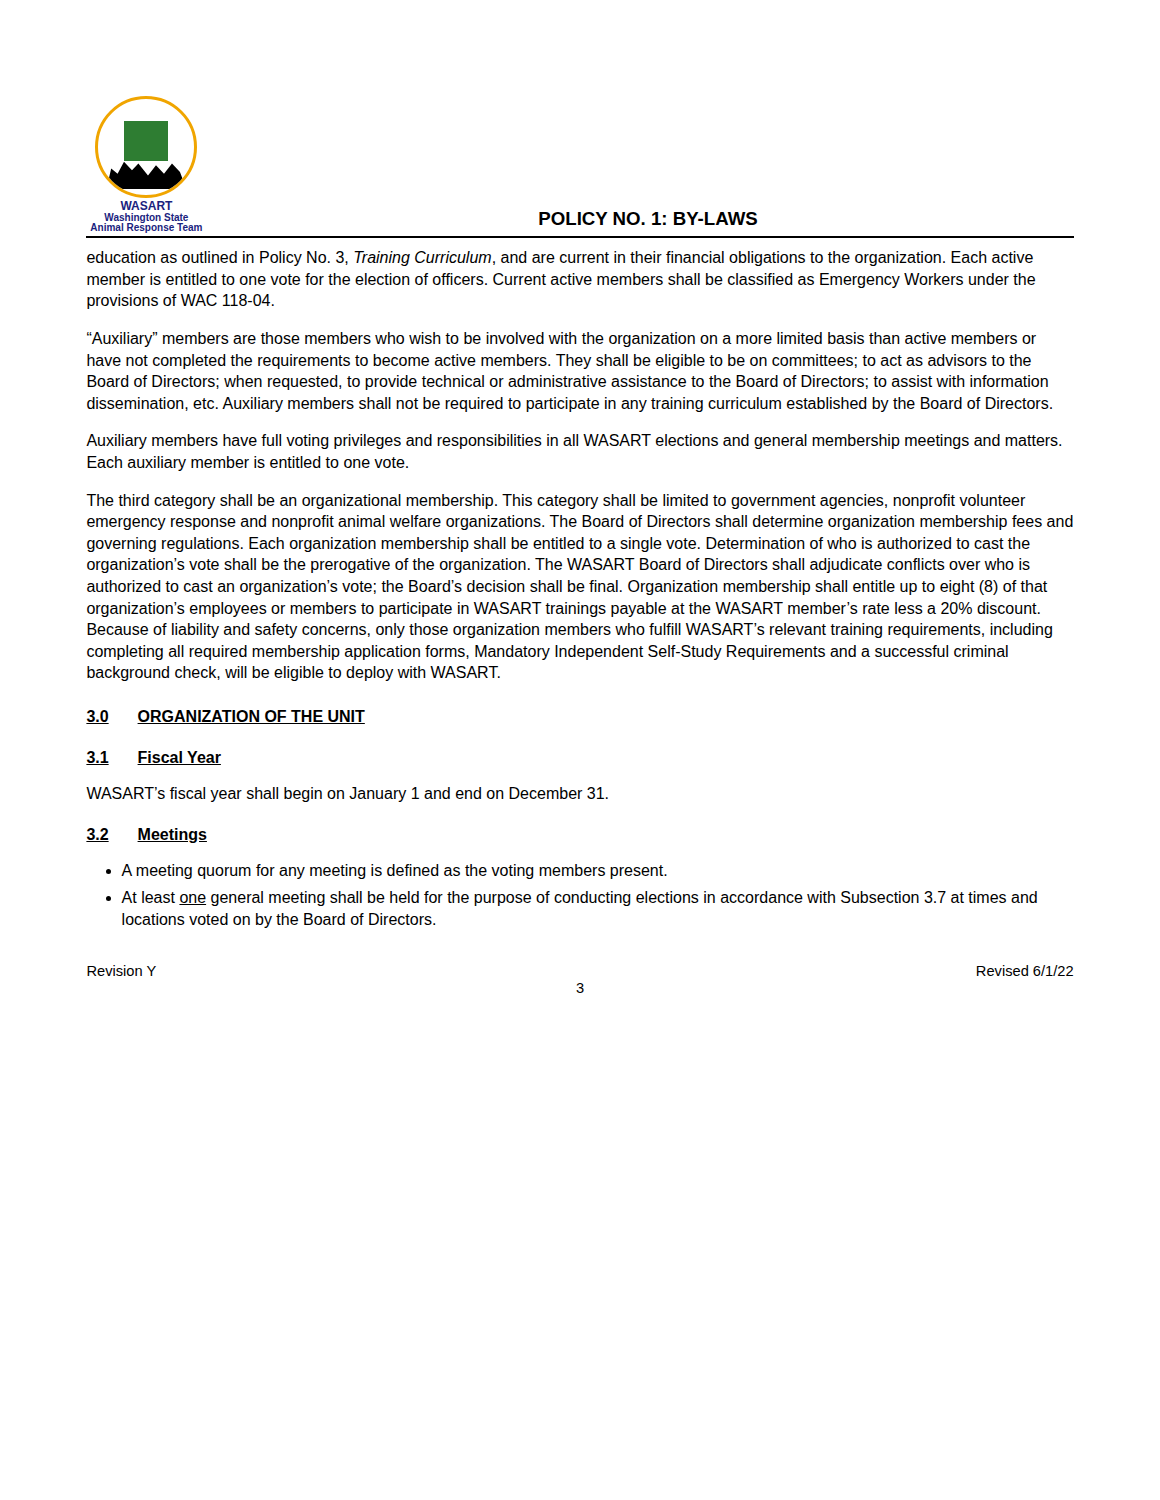WASARTWashington State
Animal Response Team
POLICY NO. 1: BY-LAWS
education as outlined in Policy No. 3, Training Curriculum, and are current in their financial obligations to the organization. Each active member is entitled to one vote for the election of officers. Current active members shall be classified as Emergency Workers under the provisions of WAC 118-04.
“Auxiliary” members are those members who wish to be involved with the organization on a more limited basis than active members or have not completed the requirements to become active members. They shall be eligible to be on committees; to act as advisors to the Board of Directors; when requested, to provide technical or administrative assistance to the Board of Directors; to assist with information dissemination, etc. Auxiliary members shall not be required to participate in any training curriculum established by the Board of Directors.
Auxiliary members have full voting privileges and responsibilities in all WASART elections and general membership meetings and matters. Each auxiliary member is entitled to one vote.
The third category shall be an organizational membership. This category shall be limited to government agencies, nonprofit volunteer emergency response and nonprofit animal welfare organizations. The Board of Directors shall determine organization membership fees and governing regulations. Each organization membership shall be entitled to a single vote. Determination of who is authorized to cast the organization’s vote shall be the prerogative of the organization. The WASART Board of Directors shall adjudicate conflicts over who is authorized to cast an organization’s vote; the Board’s decision shall be final. Organization membership shall entitle up to eight (8) of that organization’s employees or members to participate in WASART trainings payable at the WASART member’s rate less a 20% discount. Because of liability and safety concerns, only those organization members who fulfill WASART’s relevant training requirements, including completing all required membership application forms, Mandatory Independent Self-Study Requirements and a successful criminal background check, will be eligible to deploy with WASART.
3.0 ORGANIZATION OF THE UNIT
3.1 Fiscal Year
WASART’s fiscal year shall begin on January 1 and end on December 31.
3.2 Meetings
A meeting quorum for any meeting is defined as the voting members present.
At least one general meeting shall be held for the purpose of conducting elections in accordance with Subsection 3.7 at times and locations voted on by the Board of Directors.
Revision Y Revised 6/1/22
3